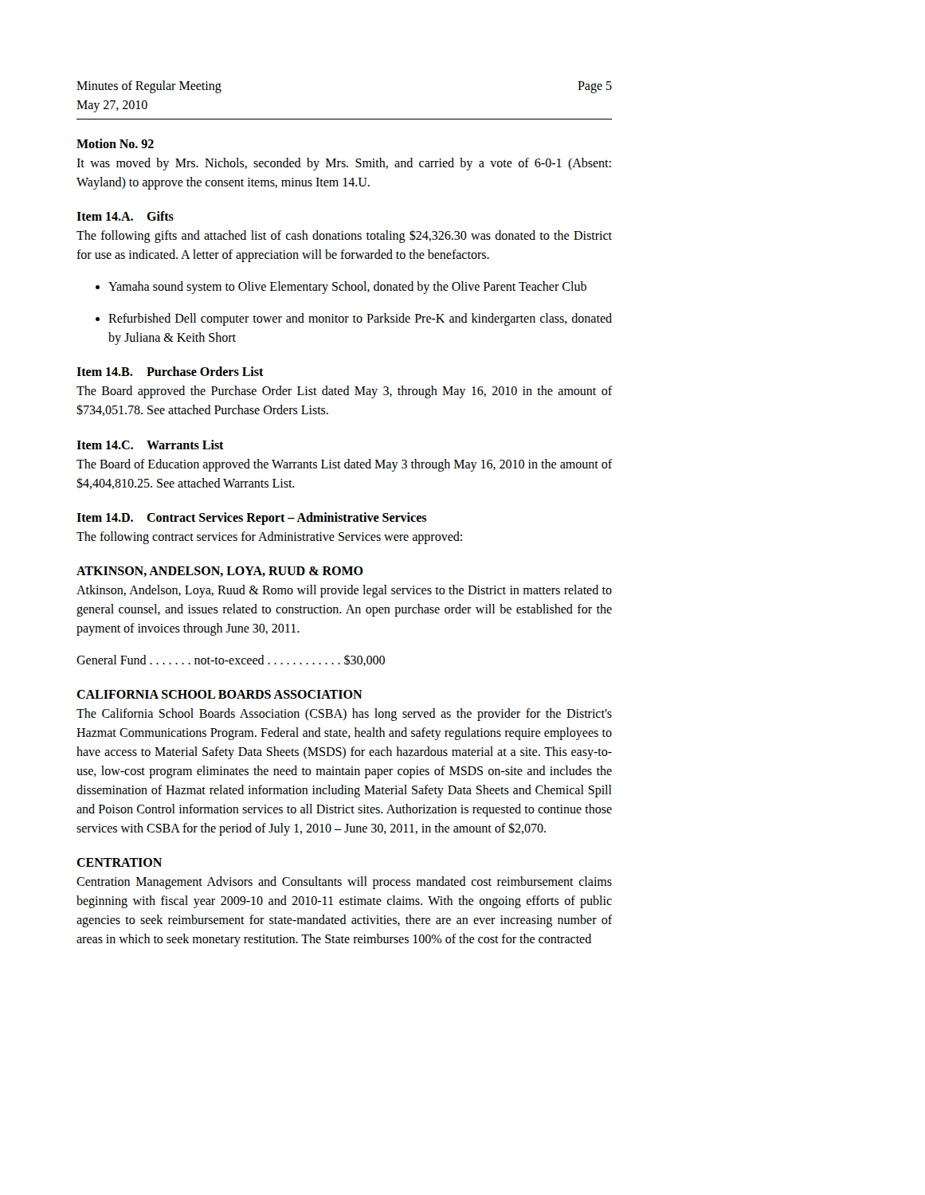Minutes of Regular Meeting
May 27, 2010
Page 5
Motion No. 92
It was moved by Mrs. Nichols, seconded by Mrs. Smith, and carried by a vote of 6-0-1 (Absent: Wayland) to approve the consent items, minus Item 14.U.
Item 14.A. Gifts
The following gifts and attached list of cash donations totaling $24,326.30 was donated to the District for use as indicated. A letter of appreciation will be forwarded to the benefactors.
Yamaha sound system to Olive Elementary School, donated by the Olive Parent Teacher Club
Refurbished Dell computer tower and monitor to Parkside Pre-K and kindergarten class, donated by Juliana & Keith Short
Item 14.B. Purchase Orders List
The Board approved the Purchase Order List dated May 3, through May 16, 2010 in the amount of $734,051.78. See attached Purchase Orders Lists.
Item 14.C. Warrants List
The Board of Education approved the Warrants List dated May 3 through May 16, 2010 in the amount of $4,404,810.25. See attached Warrants List.
Item 14.D. Contract Services Report – Administrative Services
The following contract services for Administrative Services were approved:
ATKINSON, ANDELSON, LOYA, RUUD & ROMO
Atkinson, Andelson, Loya, Ruud & Romo will provide legal services to the District in matters related to general counsel, and issues related to construction. An open purchase order will be established for the payment of invoices through June 30, 2011.
General Fund . . . . . . . not-to-exceed . . . . . . . . . . . . $30,000
CALIFORNIA SCHOOL BOARDS ASSOCIATION
The California School Boards Association (CSBA) has long served as the provider for the District's Hazmat Communications Program. Federal and state, health and safety regulations require employees to have access to Material Safety Data Sheets (MSDS) for each hazardous material at a site. This easy-to-use, low-cost program eliminates the need to maintain paper copies of MSDS on-site and includes the dissemination of Hazmat related information including Material Safety Data Sheets and Chemical Spill and Poison Control information services to all District sites. Authorization is requested to continue those services with CSBA for the period of July 1, 2010 – June 30, 2011, in the amount of $2,070.
CENTRATION
Centration Management Advisors and Consultants will process mandated cost reimbursement claims beginning with fiscal year 2009-10 and 2010-11 estimate claims. With the ongoing efforts of public agencies to seek reimbursement for state-mandated activities, there are an ever increasing number of areas in which to seek monetary restitution. The State reimburses 100% of the cost for the contracted